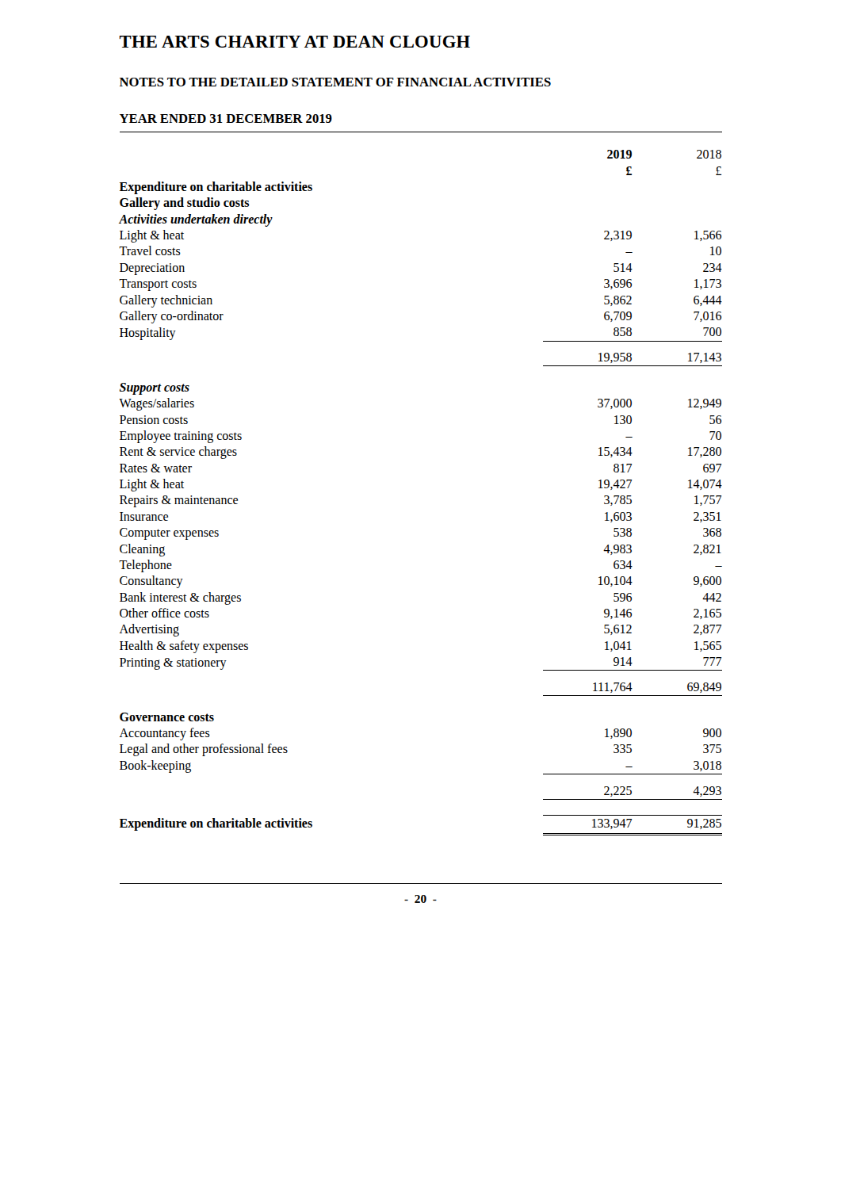THE ARTS CHARITY AT DEAN CLOUGH
NOTES TO THE DETAILED STATEMENT OF FINANCIAL ACTIVITIES
YEAR ENDED 31 DECEMBER 2019
| | 2019 | 2018 |
| | £ | £ |
| Expenditure on charitable activities | | |
| Gallery and studio costs | | |
| Activities undertaken directly | | |
| Light & heat | 2,319 | 1,566 |
| Travel costs | – | 10 |
| Depreciation | 514 | 234 |
| Transport costs | 3,696 | 1,173 |
| Gallery technician | 5,862 | 6,444 |
| Gallery co-ordinator | 6,709 | 7,016 |
| Hospitality | 858 | 700 |
| | 19,958 | 17,143 |
| Support costs | | |
| Wages/salaries | 37,000 | 12,949 |
| Pension costs | 130 | 56 |
| Employee training costs | – | 70 |
| Rent & service charges | 15,434 | 17,280 |
| Rates & water | 817 | 697 |
| Light & heat | 19,427 | 14,074 |
| Repairs & maintenance | 3,785 | 1,757 |
| Insurance | 1,603 | 2,351 |
| Computer expenses | 538 | 368 |
| Cleaning | 4,983 | 2,821 |
| Telephone | 634 | – |
| Consultancy | 10,104 | 9,600 |
| Bank interest & charges | 596 | 442 |
| Other office costs | 9,146 | 2,165 |
| Advertising | 5,612 | 2,877 |
| Health & safety expenses | 1,041 | 1,565 |
| Printing & stationery | 914 | 777 |
| | 111,764 | 69,849 |
| Governance costs | | |
| Accountancy fees | 1,890 | 900 |
| Legal and other professional fees | 335 | 375 |
| Book-keeping | – | 3,018 |
| | 2,225 | 4,293 |
| Expenditure on charitable activities | 133,947 | 91,285 |
- 20 -